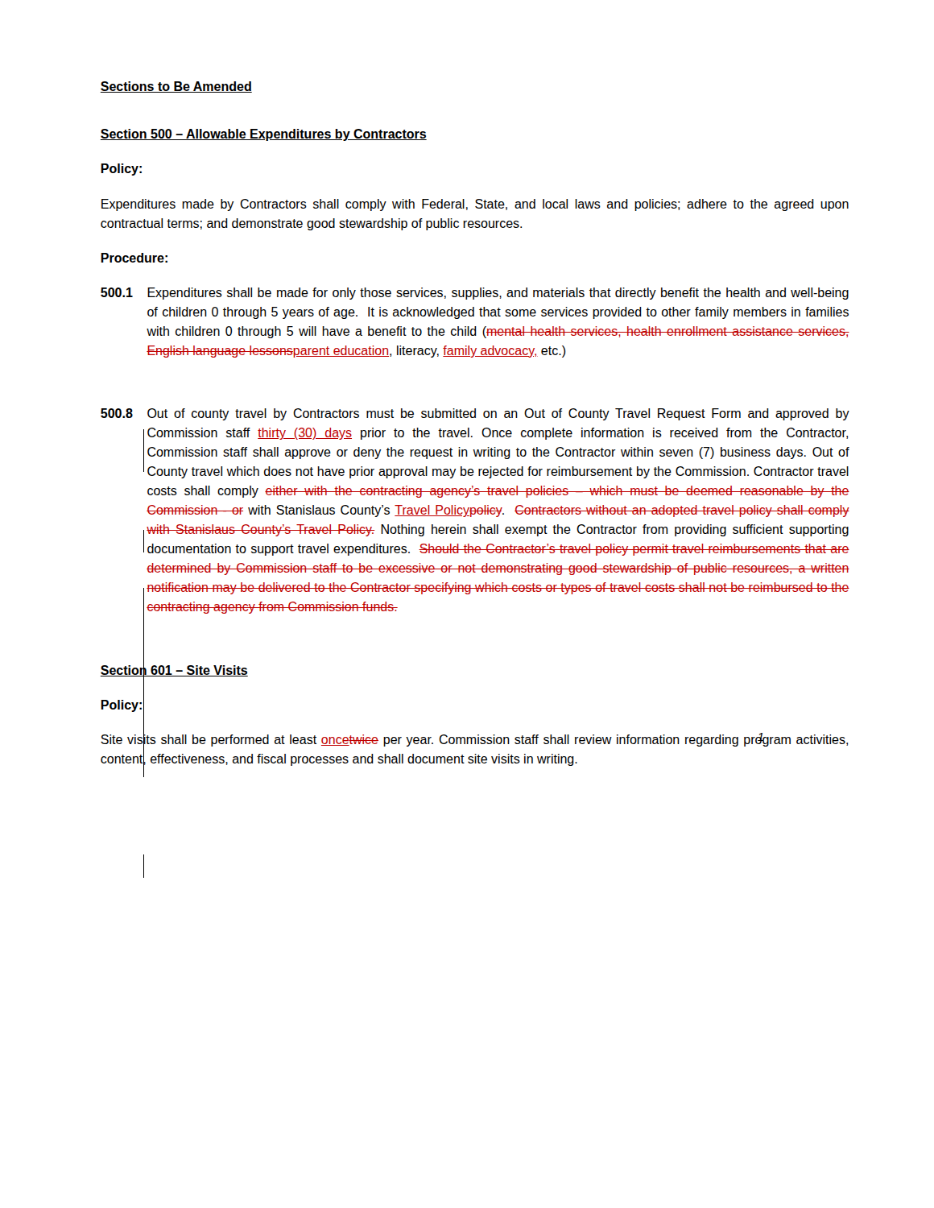Sections to Be Amended
Section 500 – Allowable Expenditures by Contractors
Policy:
Expenditures made by Contractors shall comply with Federal, State, and local laws and policies; adhere to the agreed upon contractual terms; and demonstrate good stewardship of public resources.
Procedure:
500.1
Expenditures shall be made for only those services, supplies, and materials that directly benefit the health and well-being of children 0 through 5 years of age. It is acknowledged that some services provided to other family members in families with children 0 through 5 will have a benefit to the child (mental health services, health enrollment assistance services, English language lessonsparent education, literacy, family advocacy, etc.)
500.8
Out of county travel by Contractors must be submitted on an Out of County Travel Request Form and approved by Commission staff thirty (30) days prior to the travel. Once complete information is received from the Contractor, Commission staff shall approve or deny the request in writing to the Contractor within seven (7) business days. Out of County travel which does not have prior approval may be rejected for reimbursement by the Commission. Contractor travel costs shall comply either with the contracting agency’s travel policies – which must be deemed reasonable by the Commission - or with Stanislaus County’s Travel Policypolicy. Contractors without an adopted travel policy shall comply with Stanislaus County’s Travel Policy. Nothing herein shall exempt the Contractor from providing sufficient supporting documentation to support travel expenditures. Should the Contractor’s travel policy permit travel reimbursements that are determined by Commission staff to be excessive or not demonstrating good stewardship of public resources, a written notification may be delivered to the Contractor specifying which costs or types of travel costs shall not be reimbursed to the contracting agency from Commission funds.
Section 601 – Site Visits
Policy:
Site visits shall be performed at least oncetwice per year. Commission staff shall review information regarding program activities, content, effectiveness, and fiscal processes and shall document site visits in writing.
1